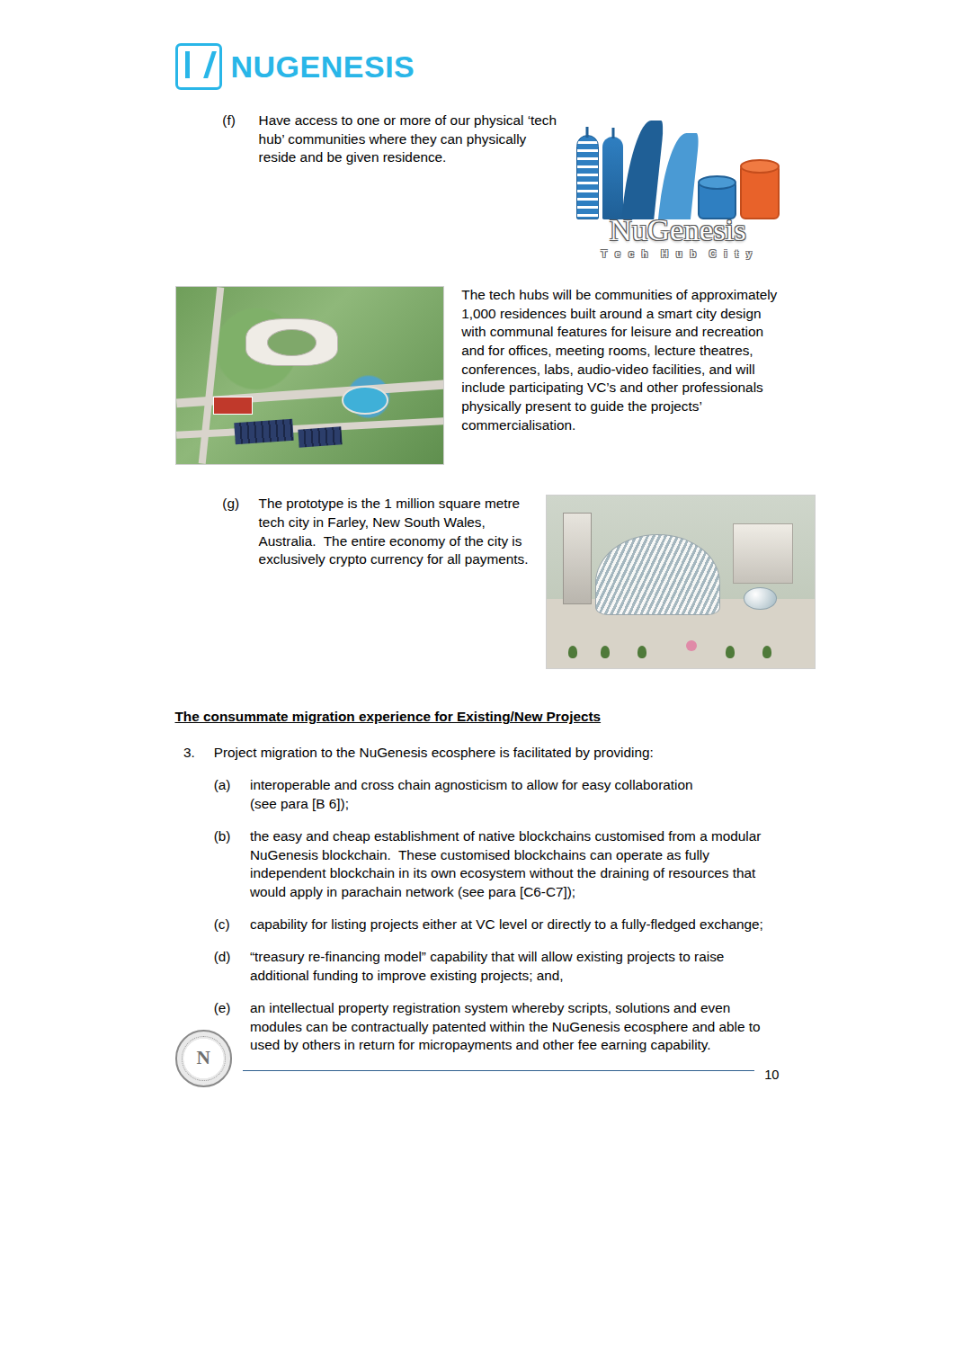NUGENESIS
(f)
Have access to one or more of our physical ‘tech hub’ communities where they can physically reside and be given residence.
NuGenesis
T e c h H u b C i t y
The tech hubs will be communities of approximately 1,000 residences built around a smart city design with communal features for leisure and recreation and for offices, meeting rooms, lecture theatres, conferences, labs, audio-video facilities, and will include participating VC’s and other professionals physically present to guide the projects’ commercialisation.
(g)
The prototype is the 1 million square metre tech city in Farley, New South Wales, Australia. The entire economy of the city is exclusively crypto currency for all payments.
The consummate migration experience for Existing/New Projects
3.
Project migration to the NuGenesis ecosphere is facilitated by providing:
(a)
interoperable and cross chain agnosticism to allow for easy collaboration
(see para [B 6]);
(b)
the easy and cheap establishment of native blockchains customised from a modular NuGenesis blockchain. These customised blockchains can operate as fully independent blockchain in its own ecosystem without the draining of resources that would apply in parachain network (see para [C6-C7]);
(c)
capability for listing projects either at VC level or directly to a fully-fledged exchange;
(d)
“treasury re-financing model” capability that will allow existing projects to raise additional funding to improve existing projects; and,
(e)
an intellectual property registration system whereby scripts, solutions and even modules can be contractually patented within the NuGenesis ecosphere and able to used by others in return for micropayments and other fee earning capability.
10